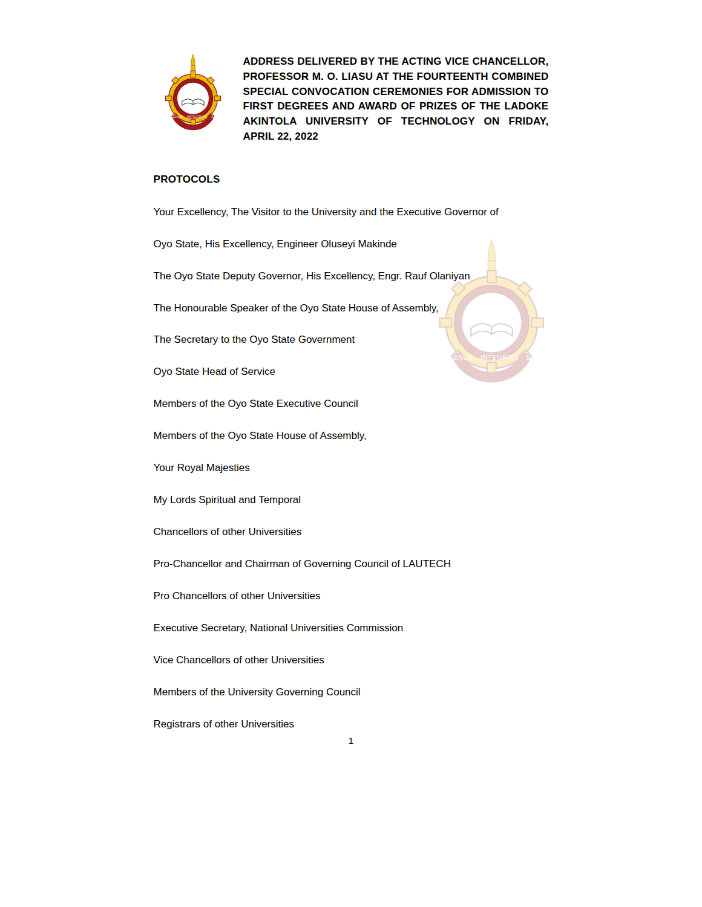EXCELLENCE · INTEGRITY · SERVICE
Address delivered by the Acting Vice Chancellor, Professor M. O. Liasu at the Fourteenth Combined Special Convocation Ceremonies for Admission to First Degrees and Award of Prizes of the Ladoke Akintola University of Technology on Friday, April 22, 2022
Protocols
Your Excellency, The Visitor to the University and the Executive Governor of
Oyo State, His Excellency, Engineer Oluseyi Makinde
The Oyo State Deputy Governor, His Excellency, Engr. Rauf Olaniyan
The Honourable Speaker of the Oyo State House of Assembly,
The Secretary to the Oyo State Government
Oyo State Head of Service
Members of the Oyo State Executive Council
Members of the Oyo State House of Assembly,
Your Royal Majesties
My Lords Spiritual and Temporal
Chancellors of other Universities
Pro-Chancellor and Chairman of Governing Council of LAUTECH
Pro Chancellors of other Universities
Executive Secretary, National Universities Commission
Vice Chancellors of other Universities
Members of the University Governing Council
Registrars of other Universities
EXCELLENCE · INTEGRITY · SERVICE
1